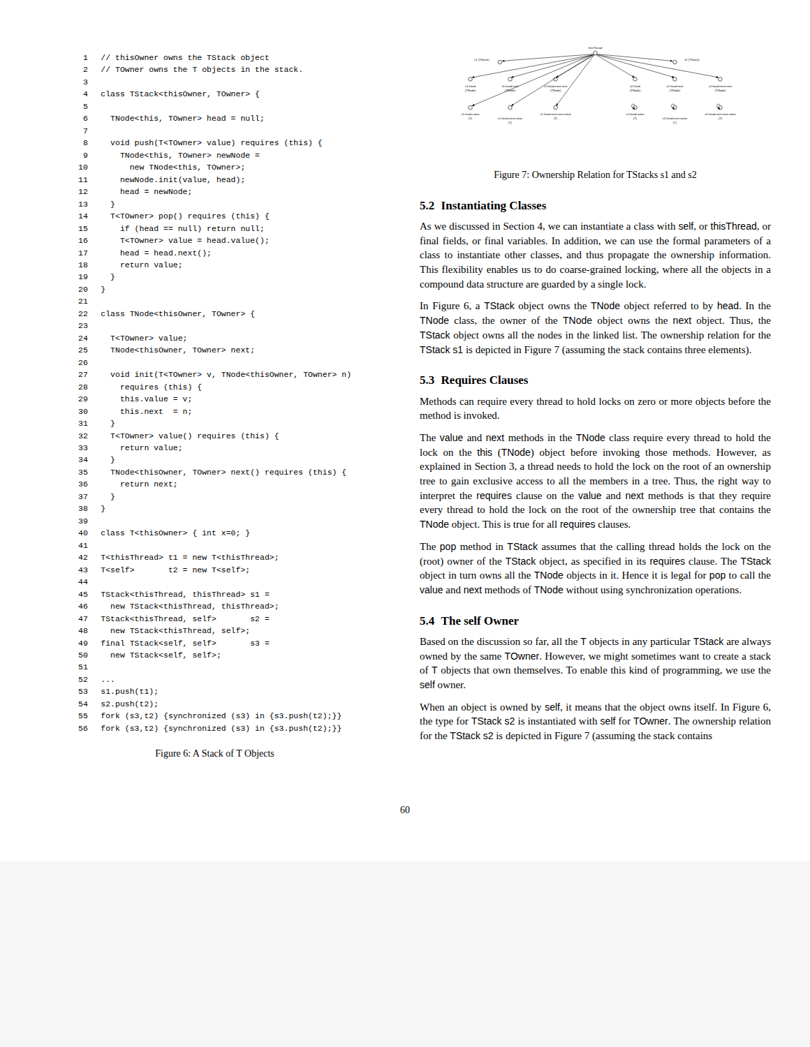1// thisOwner owns the TStack object
2// TOwner owns the T objects in the stack.
3
4class TStack<thisOwner, TOwner> {
5
6  TNode<this, TOwner> head = null;
7
8  void push(T<TOwner> value) requires (this) {
9    TNode<this, TOwner> newNode =
10      new TNode<this, TOwner>;
11    newNode.init(value, head);
12    head = newNode;
13  }
14  T<TOwner> pop() requires (this) {
15    if (head == null) return null;
16    T<TOwner> value = head.value();
17    head = head.next();
18    return value;
19  }
20}
21
22class TNode<thisOwner, TOwner> {
23
24  T<TOwner> value;
25  TNode<thisOwner, TOwner> next;
26
27  void init(T<TOwner> v, TNode<thisOwner, TOwner> n)
28    requires (this) {
29    this.value = v;
30    this.next  = n;
31  }
32  T<TOwner> value() requires (this) {
33    return value;
34  }
35  TNode<thisOwner, TOwner> next() requires (this) {
36    return next;
37  }
38}
39
40class T<thisOwner> { int x=0; }
41
42 T<thisThread> t1 = new T<thisThread>;
43 T<self>       t2 = new T<self>;
44
45 TStack<thisThread, thisThread> s1 =
46  new TStack<thisThread, thisThread>;
47 TStack<thisThread, self>       s2 =
48  new TStack<thisThread, self>;
49final TStack<self, self>       s3 =
50  new TStack<self, self>;
51
52...
53s1.push(t1);
54s2.push(t2);
55fork (s3,t2) {synchronized (s3) in {s3.push(t2);}}
56fork (s3,t2) {synchronized (s3) in {s3.push(t2);}}
Figure 6: A Stack of T Objects
thisThread s1 (TStack) s2 (TStack) s1.head (TNode) s1.head.next (TNode) s1.head.next.next (TNode) s2.head (TNode) s2.head.next (TNode) s2.head.next.next (TNode) s1.head.value (T) s1.head.next.value (T) s1.head.next.next.value (T) s2.head.value (T) s2.head.next.value (T) s2.head.next.next.value (T)
Figure 7: Ownership Relation for TStacks s1 and s2
5.2 Instantiating Classes
As we discussed in Section 4, we can instantiate a class with self, or thisThread, or final fields, or final variables. In addition, we can use the formal parameters of a class to instantiate other classes, and thus propagate the ownership information. This flexibility enables us to do coarse-grained locking, where all the objects in a compound data structure are guarded by a single lock.
In Figure 6, a TStack object owns the TNode object referred to by head. In the TNode class, the owner of the TNode object owns the next object. Thus, the TStack object owns all the nodes in the linked list. The ownership relation for the TStack s1 is depicted in Figure 7 (assuming the stack contains three elements).
5.3 Requires Clauses
Methods can require every thread to hold locks on zero or more objects before the method is invoked.
The value and next methods in the TNode class require every thread to hold the lock on the this (TNode) object before invoking those methods. However, as explained in Section 3, a thread needs to hold the lock on the root of an ownership tree to gain exclusive access to all the members in a tree. Thus, the right way to interpret the requires clause on the value and next methods is that they require every thread to hold the lock on the root of the ownership tree that contains the TNode object. This is true for all requires clauses.
The pop method in TStack assumes that the calling thread holds the lock on the (root) owner of the TStack object, as specified in its requires clause. The TStack object in turn owns all the TNode objects in it. Hence it is legal for pop to call the value and next methods of TNode without using synchronization operations.
5.4 The self Owner
Based on the discussion so far, all the T objects in any particular TStack are always owned by the same TOwner. However, we might sometimes want to create a stack of T objects that own themselves. To enable this kind of programming, we use the self owner.
When an object is owned by self, it means that the object owns itself. In Figure 6, the type for TStack s2 is instantiated with self for TOwner. The ownership relation for the TStack s2 is depicted in Figure 7 (assuming the stack contains
60